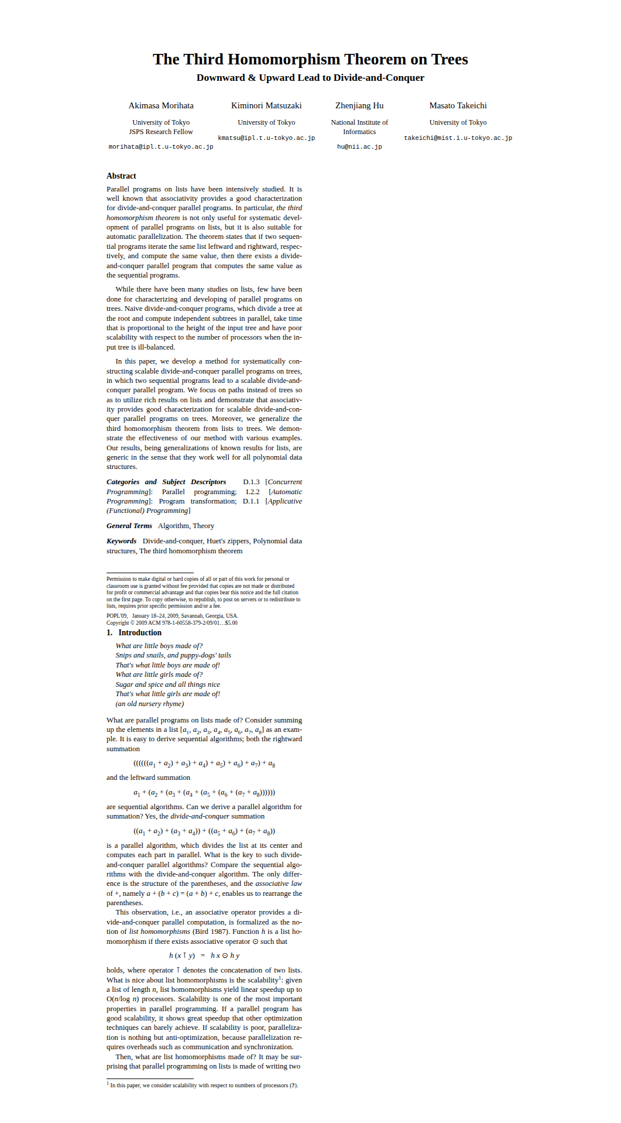The Third Homomorphism Theorem on Trees
Downward & Upward Lead to Divide-and-Conquer
| Akimasa Morihata University of Tokyo JSPS Research Fellow morihata@ipl.t.u-tokyo.ac.jp | Kiminori Matsuzaki University of Tokyo kmatsu@ipl.t.u-tokyo.ac.jp | Zhenjiang Hu National Institute of Informatics hu@nii.ac.jp | Masato Takeichi University of Tokyo takeichi@mist.i.u-tokyo.ac.jp |
Abstract
Parallel programs on lists have been intensively studied. It is well known that associativity provides a good characterization for divide-and-conquer parallel programs. In particular, the third homomorphism theorem is not only useful for systematic development of parallel programs on lists, but it is also suitable for automatic parallelization. The theorem states that if two sequential programs iterate the same list leftward and rightward, respectively, and compute the same value, then there exists a divide-and-conquer parallel program that computes the same value as the sequential programs.
While there have been many studies on lists, few have been done for characterizing and developing of parallel programs on trees. Naive divide-and-conquer programs, which divide a tree at the root and compute independent subtrees in parallel, take time that is proportional to the height of the input tree and have poor scalability with respect to the number of processors when the input tree is ill-balanced.
In this paper, we develop a method for systematically constructing scalable divide-and-conquer parallel programs on trees, in which two sequential programs lead to a scalable divide-and-conquer parallel program. We focus on paths instead of trees so as to utilize rich results on lists and demonstrate that associativity provides good characterization for scalable divide-and-conquer parallel programs on trees. Moreover, we generalize the third homomorphism theorem from lists to trees. We demonstrate the effectiveness of our method with various examples. Our results, being generalizations of known results for lists, are generic in the sense that they work well for all polynomial data structures.
Categories and Subject Descriptors D.1.3 [Concurrent Programming]: Parallel programming; I.2.2 [Automatic Programming]: Program transformation; D.1.1 [Applicative (Functional) Programming]
General Terms Algorithm, Theory
Keywords Divide-and-conquer, Huet's zippers, Polynomial data structures, The third homomorphism theorem
Permission to make digital or hard copies of all or part of this work for personal or classroom use is granted without fee provided that copies are not made or distributed for profit or commercial advantage and that copies bear this notice and the full citation on the first page. To copy otherwise, to republish, to post on servers or to redistribute to lists, requires prior specific permission and/or a fee.
POPL'09, January 18–24, 2009, Savannah, Georgia, USA.
Copyright © 2009 ACM 978-1-60558-379-2/09/01…$5.00
1. Introduction
What are little boys made of?
Snips and snails, and puppy-dogs' tails
That's what little boys are made of!
What are little girls made of?
Sugar and spice and all things nice
That's what little girls are made of!
(an old nursery rhyme)
What are parallel programs on lists made of? Consider summing up the elements in a list [a1, a2, a3, a4, a5, a6, a7, a8] as an example. It is easy to derive sequential algorithms; both the rightward summation
((((((a1 + a2) + a3) + a4) + a5) + a6) + a7) + a8
and the leftward summation
a1 + (a2 + (a3 + (a4 + (a5 + (a6 + (a7 + a8))))))
are sequential algorithms. Can we derive a parallel algorithm for summation? Yes, the divide-and-conquer summation
((a1 + a2) + (a3 + a4)) + ((a5 + a6) + (a7 + a8))
is a parallel algorithm, which divides the list at its center and computes each part in parallel. What is the key to such divide-and-conquer parallel algorithms? Compare the sequential algorithms with the divide-and-conquer algorithm. The only difference is the structure of the parentheses, and the associative law of +, namely a + (b + c) = (a + b) + c, enables us to rearrange the parentheses.
This observation, i.e., an associative operator provides a divide-and-conquer parallel computation, is formalized as the notion of list homomorphisms (Bird 1987). Function h is a list homomorphism if there exists associative operator ⊙ such that
h (x ⊺ y) = h x ⊙ h y
holds, where operator ⊺ denotes the concatenation of two lists. What is nice about list homomorphisms is the scalability1: given a list of length n, list homomorphisms yield linear speedup up to O(n/log n) processors. Scalability is one of the most important properties in parallel programming. If a parallel program has good scalability, it shows great speedup that other optimization techniques can barely achieve. If scalability is poor, parallelization is nothing but anti-optimization, because parallelization requires overheads such as communication and synchronization.
Then, what are list homomorphisms made of? It may be surprising that parallel programming on lists is made of writing two
1 In this paper, we consider scalability with respect to numbers of processors (?).